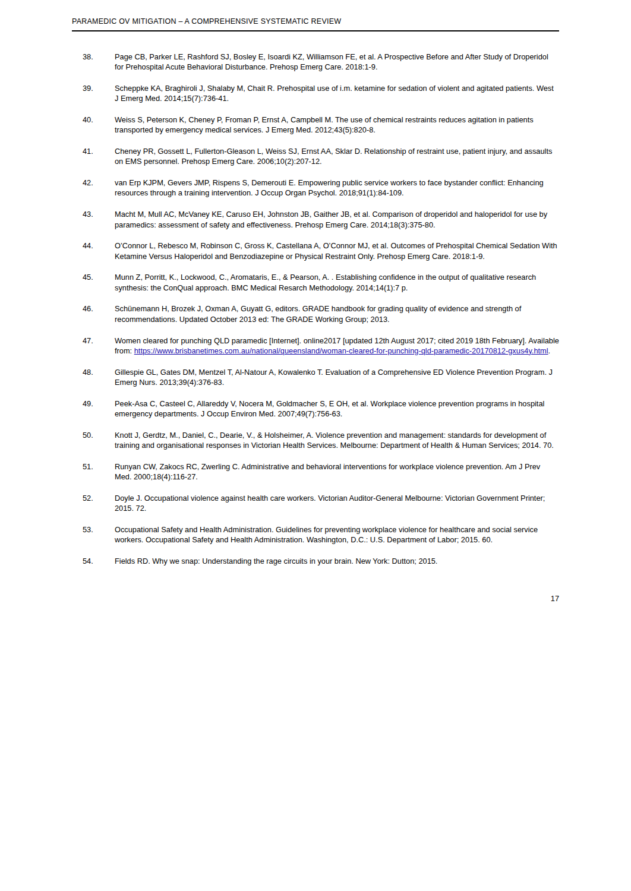Paramedic OV Mitigation – A Comprehensive Systematic Review
38. Page CB, Parker LE, Rashford SJ, Bosley E, Isoardi KZ, Williamson FE, et al. A Prospective Before and After Study of Droperidol for Prehospital Acute Behavioral Disturbance. Prehosp Emerg Care. 2018:1-9.
39. Scheppke KA, Braghiroli J, Shalaby M, Chait R. Prehospital use of i.m. ketamine for sedation of violent and agitated patients. West J Emerg Med. 2014;15(7):736-41.
40. Weiss S, Peterson K, Cheney P, Froman P, Ernst A, Campbell M. The use of chemical restraints reduces agitation in patients transported by emergency medical services. J Emerg Med. 2012;43(5):820-8.
41. Cheney PR, Gossett L, Fullerton-Gleason L, Weiss SJ, Ernst AA, Sklar D. Relationship of restraint use, patient injury, and assaults on EMS personnel. Prehosp Emerg Care. 2006;10(2):207-12.
42. van Erp KJPM, Gevers JMP, Rispens S, Demerouti E. Empowering public service workers to face bystander conflict: Enhancing resources through a training intervention. J Occup Organ Psychol. 2018;91(1):84-109.
43. Macht M, Mull AC, McVaney KE, Caruso EH, Johnston JB, Gaither JB, et al. Comparison of droperidol and haloperidol for use by paramedics: assessment of safety and effectiveness. Prehosp Emerg Care. 2014;18(3):375-80.
44. O’Connor L, Rebesco M, Robinson C, Gross K, Castellana A, O’Connor MJ, et al. Outcomes of Prehospital Chemical Sedation With Ketamine Versus Haloperidol and Benzodiazepine or Physical Restraint Only. Prehosp Emerg Care. 2018:1-9.
45. Munn Z, Porritt, K., Lockwood, C., Aromataris, E., & Pearson, A. . Establishing confidence in the output of qualitative research synthesis: the ConQual approach. BMC Medical Resarch Methodology. 2014;14(1):7 p.
46. Schünemann H, Brozek J, Oxman A, Guyatt G, editors. GRADE handbook for grading quality of evidence and strength of recommendations. Updated October 2013 ed: The GRADE Working Group; 2013.
47. Women cleared for punching QLD paramedic [Internet]. online2017 [updated 12th August 2017; cited 2019 18th February]. Available from: https://www.brisbanetimes.com.au/national/queensland/woman-cleared-for-punching-qld-paramedic-20170812-gxus4y.html.
48. Gillespie GL, Gates DM, Mentzel T, Al-Natour A, Kowalenko T. Evaluation of a Comprehensive ED Violence Prevention Program. J Emerg Nurs. 2013;39(4):376-83.
49. Peek-Asa C, Casteel C, Allareddy V, Nocera M, Goldmacher S, E OH, et al. Workplace violence prevention programs in hospital emergency departments. J Occup Environ Med. 2007;49(7):756-63.
50. Knott J, Gerdtz, M., Daniel, C., Dearie, V., & Holsheimer, A. Violence prevention and management: standards for development of training and organisational responses in Victorian Health Services. Melbourne: Department of Health & Human Services; 2014. 70.
51. Runyan CW, Zakocs RC, Zwerling C. Administrative and behavioral interventions for workplace violence prevention. Am J Prev Med. 2000;18(4):116-27.
52. Doyle J. Occupational violence against health care workers. Victorian Auditor-General Melbourne: Victorian Government Printer; 2015. 72.
53. Occupational Safety and Health Administration. Guidelines for preventing workplace violence for healthcare and social service workers. Occupational Safety and Health Administration. Washington, D.C.: U.S. Department of Labor; 2015. 60.
54. Fields RD. Why we snap: Understanding the rage circuits in your brain. New York: Dutton; 2015.
17